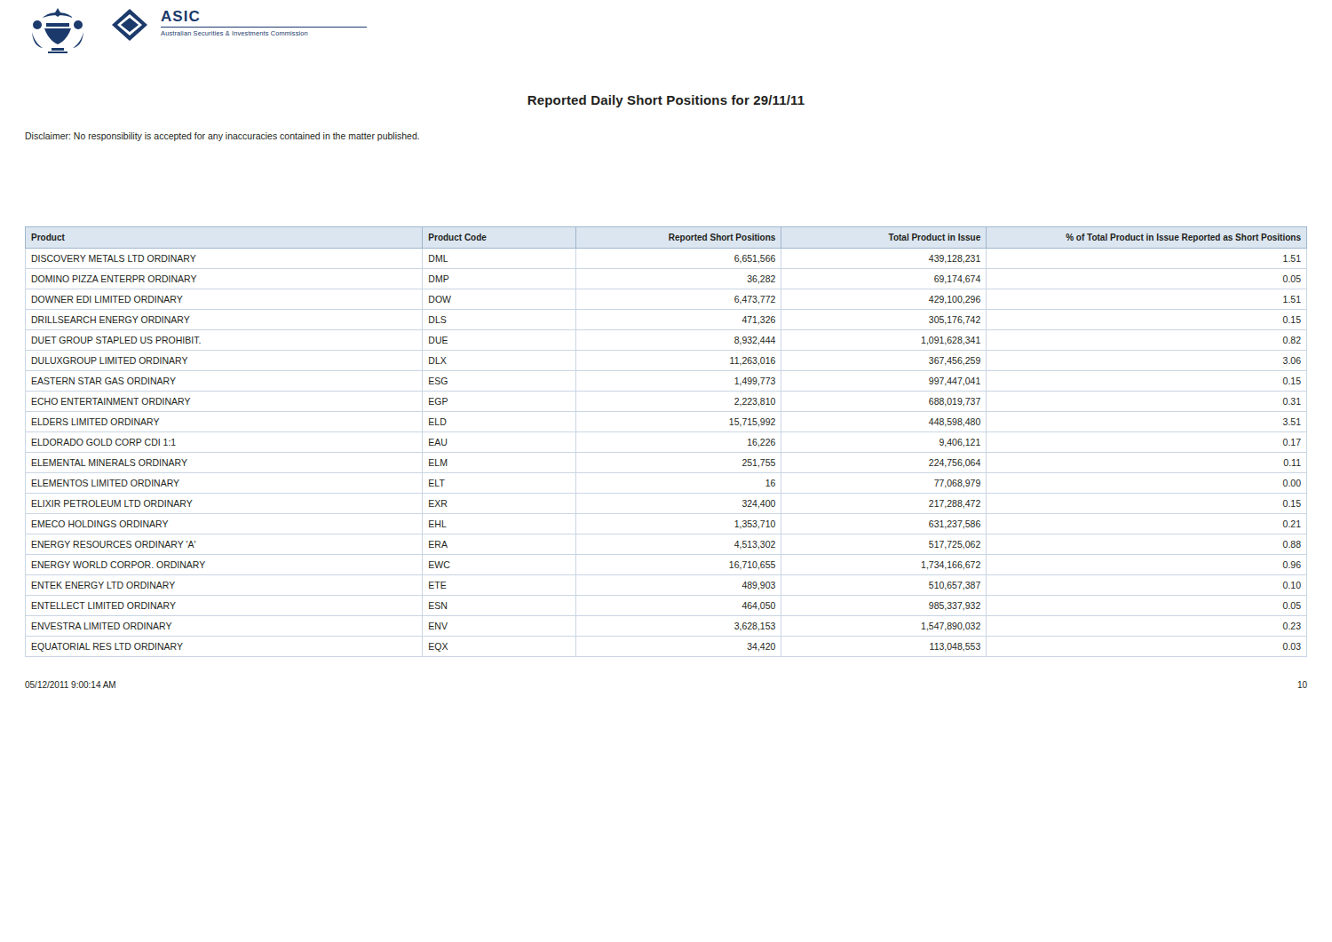ASIC
Australian Securities & Investments Commission
Reported Daily Short Positions for 29/11/11
Disclaimer: No responsibility is accepted for any inaccuracies contained in the matter published.
| Product | Product Code | Reported Short Positions | Total Product in Issue | % of Total Product in Issue Reported as Short Positions |
| --- | --- | --- | --- | --- |
| DISCOVERY METALS LTD ORDINARY | DML | 6,651,566 | 439,128,231 | 1.51 |
| DOMINO PIZZA ENTERPR ORDINARY | DMP | 36,282 | 69,174,674 | 0.05 |
| DOWNER EDI LIMITED ORDINARY | DOW | 6,473,772 | 429,100,296 | 1.51 |
| DRILLSEARCH ENERGY ORDINARY | DLS | 471,326 | 305,176,742 | 0.15 |
| DUET GROUP STAPLED US PROHIBIT. | DUE | 8,932,444 | 1,091,628,341 | 0.82 |
| DULUXGROUP LIMITED ORDINARY | DLX | 11,263,016 | 367,456,259 | 3.06 |
| EASTERN STAR GAS ORDINARY | ESG | 1,499,773 | 997,447,041 | 0.15 |
| ECHO ENTERTAINMENT ORDINARY | EGP | 2,223,810 | 688,019,737 | 0.31 |
| ELDERS LIMITED ORDINARY | ELD | 15,715,992 | 448,598,480 | 3.51 |
| ELDORADO GOLD CORP CDI 1:1 | EAU | 16,226 | 9,406,121 | 0.17 |
| ELEMENTAL MINERALS ORDINARY | ELM | 251,755 | 224,756,064 | 0.11 |
| ELEMENTOS LIMITED ORDINARY | ELT | 16 | 77,068,979 | 0.00 |
| ELIXIR PETROLEUM LTD ORDINARY | EXR | 324,400 | 217,288,472 | 0.15 |
| EMECO HOLDINGS ORDINARY | EHL | 1,353,710 | 631,237,586 | 0.21 |
| ENERGY RESOURCES ORDINARY 'A' | ERA | 4,513,302 | 517,725,062 | 0.88 |
| ENERGY WORLD CORPOR. ORDINARY | EWC | 16,710,655 | 1,734,166,672 | 0.96 |
| ENTEK ENERGY LTD ORDINARY | ETE | 489,903 | 510,657,387 | 0.10 |
| ENTELLECT LIMITED ORDINARY | ESN | 464,050 | 985,337,932 | 0.05 |
| ENVESTRA LIMITED ORDINARY | ENV | 3,628,153 | 1,547,890,032 | 0.23 |
| EQUATORIAL RES LTD ORDINARY | EQX | 34,420 | 113,048,553 | 0.03 |
05/12/2011 9:00:14 AM 10